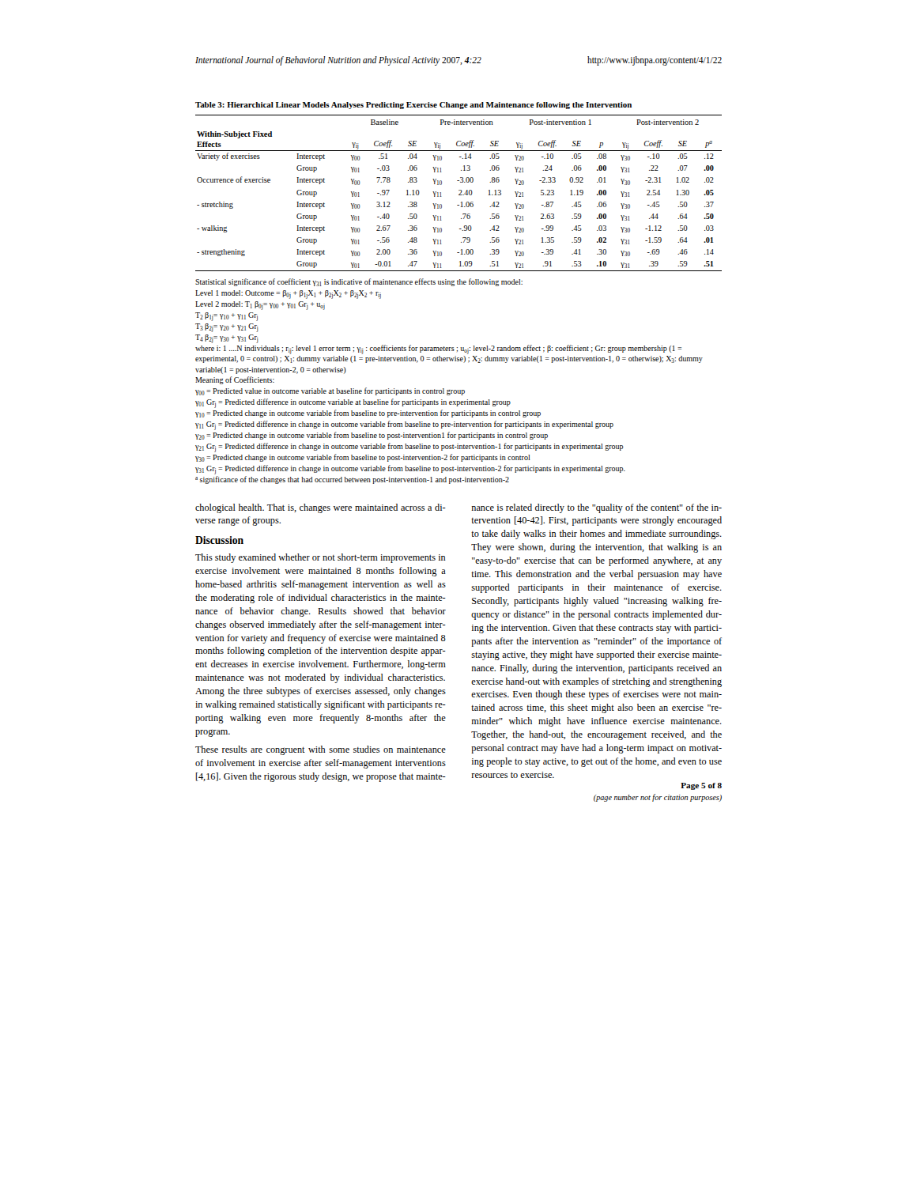International Journal of Behavioral Nutrition and Physical Activity 2007, 4:22
http://www.ijbnpa.org/content/4/1/22
Table 3: Hierarchical Linear Models Analyses Predicting Exercise Change and Maintenance following the Intervention
| | | Baseline | Pre-intervention | Post-intervention 1 | Post-intervention 2 |
| --- | --- | --- | --- | --- | --- |
| Within-Subject Fixed Effects | | γ ij | Coeff. | SE | γ ij | Coeff. | SE | γ ij | Coeff. | SE | p | γ ij | Coeff. | SE | p a |
| Variety of exercises | Intercept | γ 00 | .51 | .04 | γ 10 | -.14 | .05 | γ 20 | -.10 | .05 | .08 | γ 30 | -.10 | .05 | .12 |
| | Group | γ 01 | -.03 | .06 | γ 11 | .13 | .06 | γ 21 | .24 | .06 | .00 | γ 31 | .22 | .07 | .00 |
| Occurrence of exercise | Intercept | γ 00 | 7.78 | .83 | γ 10 | -3.00 | .86 | γ 20 | -2.33 | 0.92 | .01 | γ 30 | -2.31 | 1.02 | .02 |
| | Group | γ 01 | -.97 | 1.10 | γ 11 | 2.40 | 1.13 | γ 21 | 5.23 | 1.19 | .00 | γ 31 | 2.54 | 1.30 | .05 |
| - stretching | Intercept | γ 00 | 3.12 | .38 | γ 10 | -1.06 | .42 | γ 20 | -.87 | .45 | .06 | γ 30 | -.45 | .50 | .37 |
| | Group | γ 01 | -.40 | .50 | γ 11 | .76 | .56 | γ 21 | 2.63 | .59 | .00 | γ 31 | .44 | .64 | .50 |
| - walking | Intercept | γ 00 | 2.67 | .36 | γ 10 | -.90 | .42 | γ 20 | -.99 | .45 | .03 | γ 30 | -1.12 | .50 | .03 |
| | Group | γ 01 | -.56 | .48 | γ 11 | .79 | .56 | γ 21 | 1.35 | .59 | .02 | γ 31 | -1.59 | .64 | .01 |
| - strengthening | Intercept | γ 00 | 2.00 | .36 | γ 10 | -1.00 | .39 | γ 20 | -.39 | .41 | .30 | γ 30 | -.69 | .46 | .14 |
| | Group | γ 01 | -0.01 | .47 | γ 11 | 1.09 | .51 | γ 21 | .91 | .53 | .10 | γ 31 | .39 | .59 | .51 |
Statistical significance of coefficient γ31 is indicative of maintenance effects using the following model:
Level 1 model: Outcome = β0j + β1jX1 + β2jX2 + β2jX2 + rij
Level 2 model: T1 β0j= γ00 + γ01 Grj + uoj
T2 β1j= γ10 + γ11 Grj
T3 β2j= γ20 + γ21 Grj
T4 β2j= γ30 + γ31 Grj
where i: 1 ....N individuals ; rij: level 1 error term ; γij : coefficients for parameters ; uoj: level-2 random effect ; β: coefficient ; Gr: group membership (1 = experimental, 0 = control) ; X1: dummy variable (1 = pre-intervention, 0 = otherwise) ; X2: dummy variable(1 = post-intervention-1, 0 = otherwise); X3: dummy variable(1 = post-intervention-2, 0 = otherwise)
Meaning of Coefficients:
γ00 = Predicted value in outcome variable at baseline for participants in control group
γ01 Grj = Predicted difference in outcome variable at baseline for participants in experimental group
γ10 = Predicted change in outcome variable from baseline to pre-intervention for participants in control group
γ11 Grj = Predicted difference in change in outcome variable from baseline to pre-intervention for participants in experimental group
γ20 = Predicted change in outcome variable from baseline to post-intervention1 for participants in control group
γ21 Grj = Predicted difference in change in outcome variable from baseline to post-intervention-1 for participants in experimental group
γ30 = Predicted change in outcome variable from baseline to post-intervention-2 for participants in control
γ31 Grj = Predicted difference in change in outcome variable from baseline to post-intervention-2 for participants in experimental group.
a significance of the changes that had occurred between post-intervention-1 and post-intervention-2
chological health. That is, changes were maintained across a diverse range of groups.
Discussion
This study examined whether or not short-term improvements in exercise involvement were maintained 8 months following a home-based arthritis self-management intervention as well as the moderating role of individual characteristics in the maintenance of behavior change. Results showed that behavior changes observed immediately after the self-management intervention for variety and frequency of exercise were maintained 8 months following completion of the intervention despite apparent decreases in exercise involvement. Furthermore, long-term maintenance was not moderated by individual characteristics. Among the three subtypes of exercises assessed, only changes in walking remained statistically significant with participants reporting walking even more frequently 8-months after the program.
These results are congruent with some studies on maintenance of involvement in exercise after self-management interventions [4,16]. Given the rigorous study design, we propose that maintenance is related directly to the "quality of the content" of the intervention [40-42]. First, participants were strongly encouraged to take daily walks in their homes and immediate surroundings. They were shown, during the intervention, that walking is an "easy-to-do" exercise that can be performed anywhere, at any time. This demonstration and the verbal persuasion may have supported participants in their maintenance of exercise. Secondly, participants highly valued "increasing walking frequency or distance" in the personal contracts implemented during the intervention. Given that these contracts stay with participants after the intervention as "reminder" of the importance of staying active, they might have supported their exercise maintenance. Finally, during the intervention, participants received an exercise hand-out with examples of stretching and strengthening exercises. Even though these types of exercises were not maintained across time, this sheet might also been an exercise "reminder" which might have influence exercise maintenance. Together, the hand-out, the encouragement received, and the personal contract may have had a long-term impact on motivating people to stay active, to get out of the home, and even to use resources to exercise.
Page 5 of 8
(page number not for citation purposes)